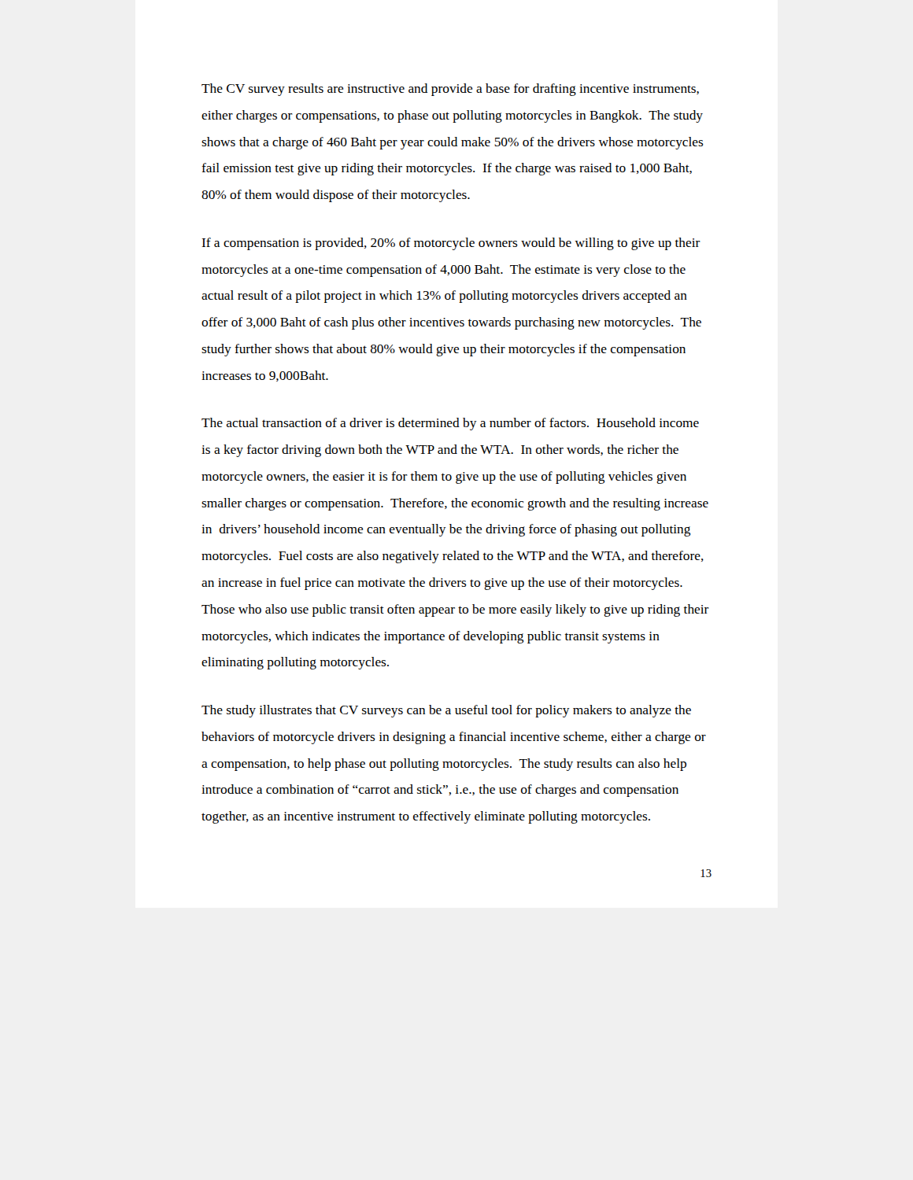The CV survey results are instructive and provide a base for drafting incentive instruments, either charges or compensations, to phase out polluting motorcycles in Bangkok. The study shows that a charge of 460 Baht per year could make 50% of the drivers whose motorcycles fail emission test give up riding their motorcycles. If the charge was raised to 1,000 Baht, 80% of them would dispose of their motorcycles.
If a compensation is provided, 20% of motorcycle owners would be willing to give up their motorcycles at a one-time compensation of 4,000 Baht. The estimate is very close to the actual result of a pilot project in which 13% of polluting motorcycles drivers accepted an offer of 3,000 Baht of cash plus other incentives towards purchasing new motorcycles. The study further shows that about 80% would give up their motorcycles if the compensation increases to 9,000Baht.
The actual transaction of a driver is determined by a number of factors. Household income is a key factor driving down both the WTP and the WTA. In other words, the richer the motorcycle owners, the easier it is for them to give up the use of polluting vehicles given smaller charges or compensation. Therefore, the economic growth and the resulting increase in drivers’ household income can eventually be the driving force of phasing out polluting motorcycles. Fuel costs are also negatively related to the WTP and the WTA, and therefore, an increase in fuel price can motivate the drivers to give up the use of their motorcycles. Those who also use public transit often appear to be more easily likely to give up riding their motorcycles, which indicates the importance of developing public transit systems in eliminating polluting motorcycles.
The study illustrates that CV surveys can be a useful tool for policy makers to analyze the behaviors of motorcycle drivers in designing a financial incentive scheme, either a charge or a compensation, to help phase out polluting motorcycles. The study results can also help introduce a combination of “carrot and stick”, i.e., the use of charges and compensation together, as an incentive instrument to effectively eliminate polluting motorcycles.
13